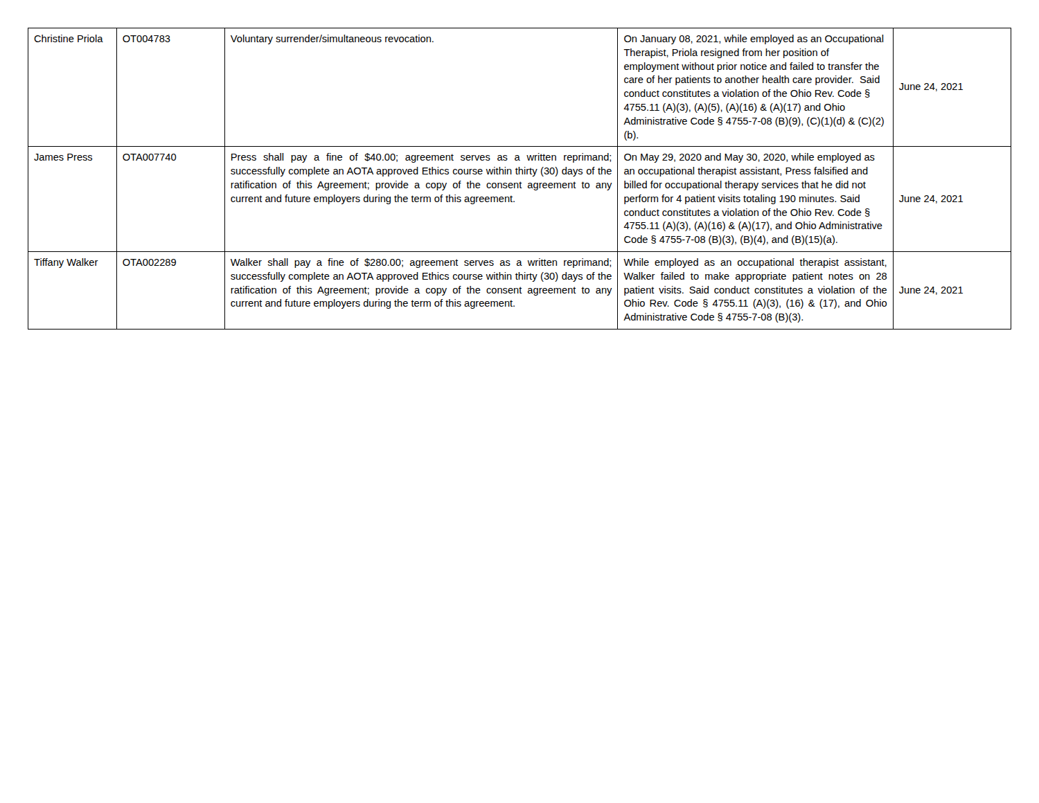| Christine Priola | OT004783 | Voluntary surrender/simultaneous revocation. | On January 08, 2021, while employed as an Occupational Therapist, Priola resigned from her position of employment without prior notice and failed to transfer the care of her patients to another health care provider. Said conduct constitutes a violation of the Ohio Rev. Code § 4755.11 (A)(3), (A)(5), (A)(16) & (A)(17) and Ohio Administrative Code § 4755-7-08 (B)(9), (C)(1)(d) & (C)(2)(b). | June 24, 2021 |
| James Press | OTA007740 | Press shall pay a fine of $40.00; agreement serves as a written reprimand; successfully complete an AOTA approved Ethics course within thirty (30) days of the ratification of this Agreement; provide a copy of the consent agreement to any current and future employers during the term of this agreement. | On May 29, 2020 and May 30, 2020, while employed as an occupational therapist assistant, Press falsified and billed for occupational therapy services that he did not perform for 4 patient visits totaling 190 minutes. Said conduct constitutes a violation of the Ohio Rev. Code § 4755.11 (A)(3), (A)(16) & (A)(17), and Ohio Administrative Code § 4755-7-08 (B)(3), (B)(4), and (B)(15)(a). | June 24, 2021 |
| Tiffany Walker | OTA002289 | Walker shall pay a fine of $280.00; agreement serves as a written reprimand; successfully complete an AOTA approved Ethics course within thirty (30) days of the ratification of this Agreement; provide a copy of the consent agreement to any current and future employers during the term of this agreement. | While employed as an occupational therapist assistant, Walker failed to make appropriate patient notes on 28 patient visits. Said conduct constitutes a violation of the Ohio Rev. Code § 4755.11 (A)(3), (16) & (17), and Ohio Administrative Code § 4755-7-08 (B)(3). | June 24, 2021 |